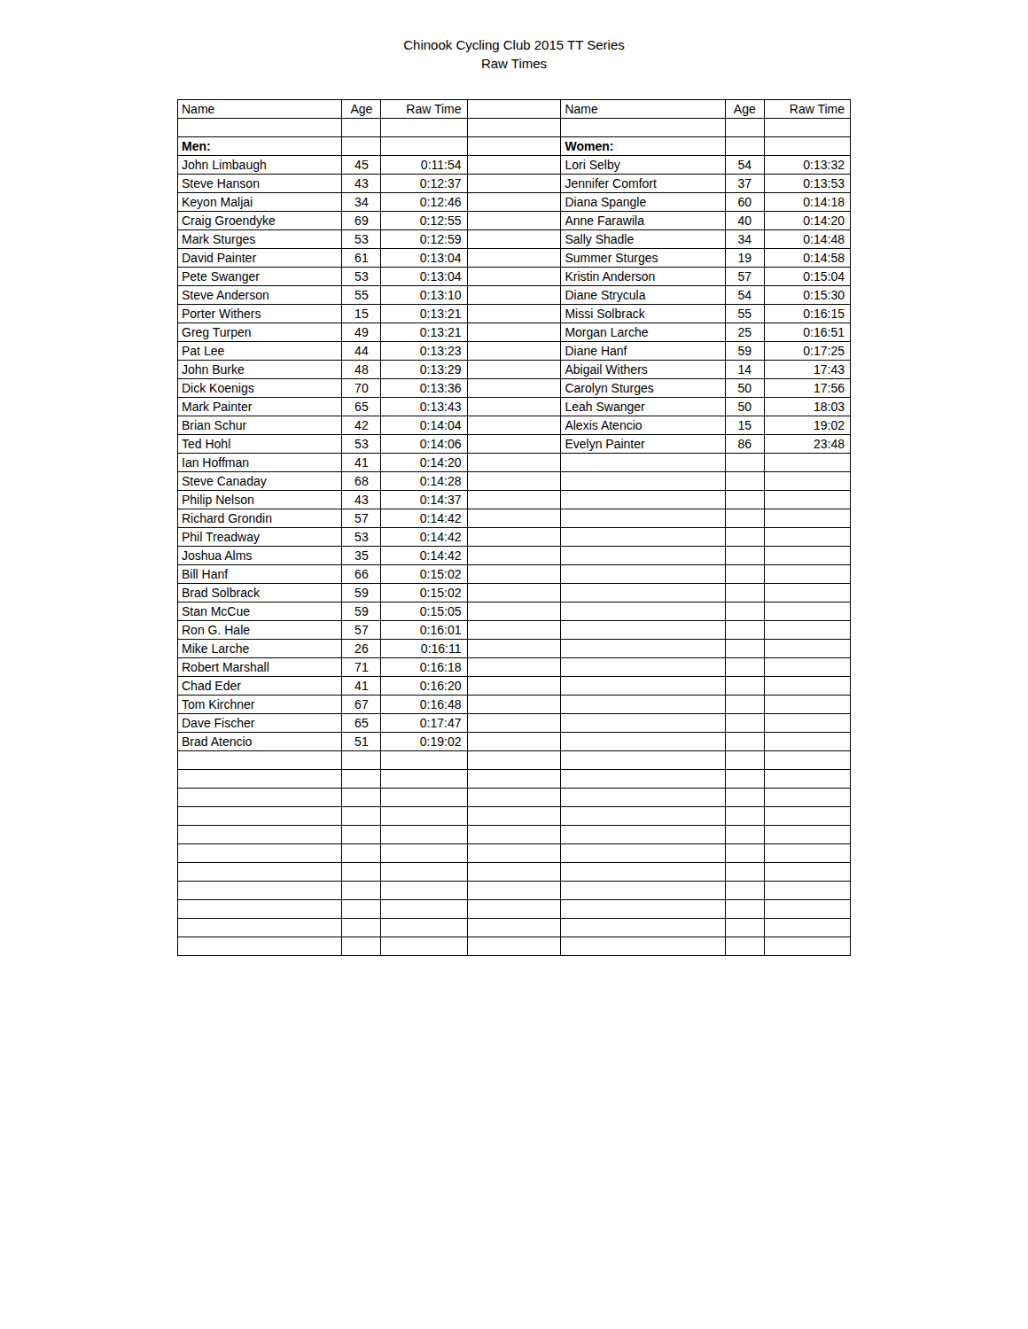Chinook Cycling Club 2015 TT Series
Raw Times
| Name | Age | Raw Time | | Name | Age | Raw Time |
| --- | --- | --- | --- | --- | --- | --- |
| Men: | | | | Women: | | |
| John Limbaugh | 45 | 0:11:54 | | Lori Selby | 54 | 0:13:32 |
| Steve Hanson | 43 | 0:12:37 | | Jennifer Comfort | 37 | 0:13:53 |
| Keyon Maljai | 34 | 0:12:46 | | Diana Spangle | 60 | 0:14:18 |
| Craig Groendyke | 69 | 0:12:55 | | Anne Farawila | 40 | 0:14:20 |
| Mark Sturges | 53 | 0:12:59 | | Sally Shadle | 34 | 0:14:48 |
| David Painter | 61 | 0:13:04 | | Summer Sturges | 19 | 0:14:58 |
| Pete Swanger | 53 | 0:13:04 | | Kristin Anderson | 57 | 0:15:04 |
| Steve Anderson | 55 | 0:13:10 | | Diane Strycula | 54 | 0:15:30 |
| Porter Withers | 15 | 0:13:21 | | Missi Solbrack | 55 | 0:16:15 |
| Greg Turpen | 49 | 0:13:21 | | Morgan Larche | 25 | 0:16:51 |
| Pat Lee | 44 | 0:13:23 | | Diane Hanf | 59 | 0:17:25 |
| John Burke | 48 | 0:13:29 | | Abigail Withers | 14 | 17:43 |
| Dick Koenigs | 70 | 0:13:36 | | Carolyn Sturges | 50 | 17:56 |
| Mark Painter | 65 | 0:13:43 | | Leah Swanger | 50 | 18:03 |
| Brian Schur | 42 | 0:14:04 | | Alexis Atencio | 15 | 19:02 |
| Ted Hohl | 53 | 0:14:06 | | Evelyn Painter | 86 | 23:48 |
| Ian Hoffman | 41 | 0:14:20 | | | | |
| Steve Canaday | 68 | 0:14:28 | | | | |
| Philip Nelson | 43 | 0:14:37 | | | | |
| Richard Grondin | 57 | 0:14:42 | | | | |
| Phil Treadway | 53 | 0:14:42 | | | | |
| Joshua Alms | 35 | 0:14:42 | | | | |
| Bill Hanf | 66 | 0:15:02 | | | | |
| Brad Solbrack | 59 | 0:15:02 | | | | |
| Stan McCue | 59 | 0:15:05 | | | | |
| Ron G. Hale | 57 | 0:16:01 | | | | |
| Mike Larche | 26 | 0:16:11 | | | | |
| Robert Marshall | 71 | 0:16:18 | | | | |
| Chad Eder | 41 | 0:16:20 | | | | |
| Tom Kirchner | 67 | 0:16:48 | | | | |
| Dave Fischer | 65 | 0:17:47 | | | | |
| Brad Atencio | 51 | 0:19:02 | | | | |